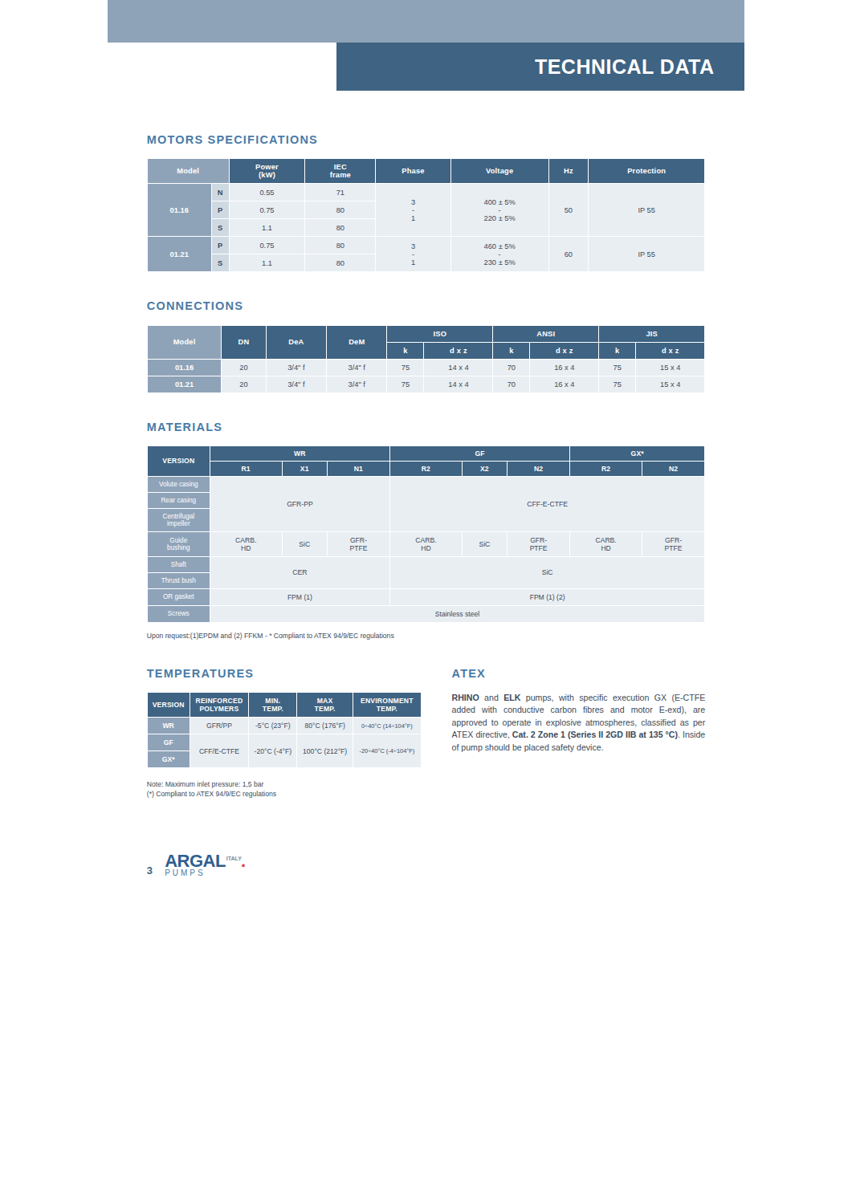TECHNICAL DATA
MOTORS SPECIFICATIONS
| Model | Power (kW) | IEC frame | Phase | Voltage | Hz | Protection |
| --- | --- | --- | --- | --- | --- | --- |
| 01.16 | N | 0.55 | 71 | 3 - 1 | 400 ± 5% - 220 ± 5% | 50 | IP 55 |
| P | 0.75 | 80 |
| S | 1.1 | 80 |
| 01.21 | P | 0.75 | 80 | 3 - 1 | 460 ± 5% - 230 ± 5% | 60 | IP 55 |
| S | 1.1 | 80 |
CONNECTIONS
| Model | DN | DeA | DeM | ISO | ANSI | JIS |
| --- | --- | --- | --- | --- | --- | --- |
| k | d x z | k | d x z | k | d x z |
| 01.16 | 20 | 3/4" f | 3/4" f | 75 | 14 x 4 | 70 | 16 x 4 | 75 | 15 x 4 |
| 01.21 | 20 | 3/4" f | 3/4" f | 75 | 14 x 4 | 70 | 16 x 4 | 75 | 15 x 4 |
MATERIALS
| VERSION | WR | GF | GX* |
| --- | --- | --- | --- |
| R1 | X1 | N1 | R2 | X2 | N2 | R2 | N2 |
| Volute casing | GFR-PP | CFF-E-CTFE |
| Rear casing |
| Centrifugal impeller |
| Guide bushing | CARB. HD | SiC | GFR- PTFE | CARB. HD | SiC | GFR- PTFE | CARB. HD | GFR- PTFE |
| Shaft | CER | SiC |
| Thrust bush |
| OR gasket | FPM (1) | FPM (1) (2) |
| Screws | Stainless steel |
Upon request:(1)EPDM and (2) FFKM - * Compliant to ATEX 94/9/EC regulations
TEMPERATURES
| VERSION | REINFORCED POLYMERS | MIN. TEMP. | MAX TEMP. | ENVIRONMENT TEMP. |
| --- | --- | --- | --- | --- |
| WR | GFR/PP | -5°C (23°F) | 80°C (176°F) | 0÷40°C (14÷104°F) |
| GF | CFF/E-CTFE | -20°C (-4°F) | 100°C (212°F) | -20÷40°C (-4÷104°F) |
| GX* |
Note: Maximum inlet pressure: 1,5 bar
(*) Compliant to ATEX 94/9/EC regulations
ATEX
RHINO and ELK pumps, with specific execution GX (E-CTFE added with conductive carbon fibres and motor E-exd), are approved to operate in explosive atmospheres, classified as per ATEX directive, Cat. 2 Zone 1 (Series II 2GD IIB at 135 °C). Inside of pump should be placed safety device.
3
ARGALITALY.
PUMPS